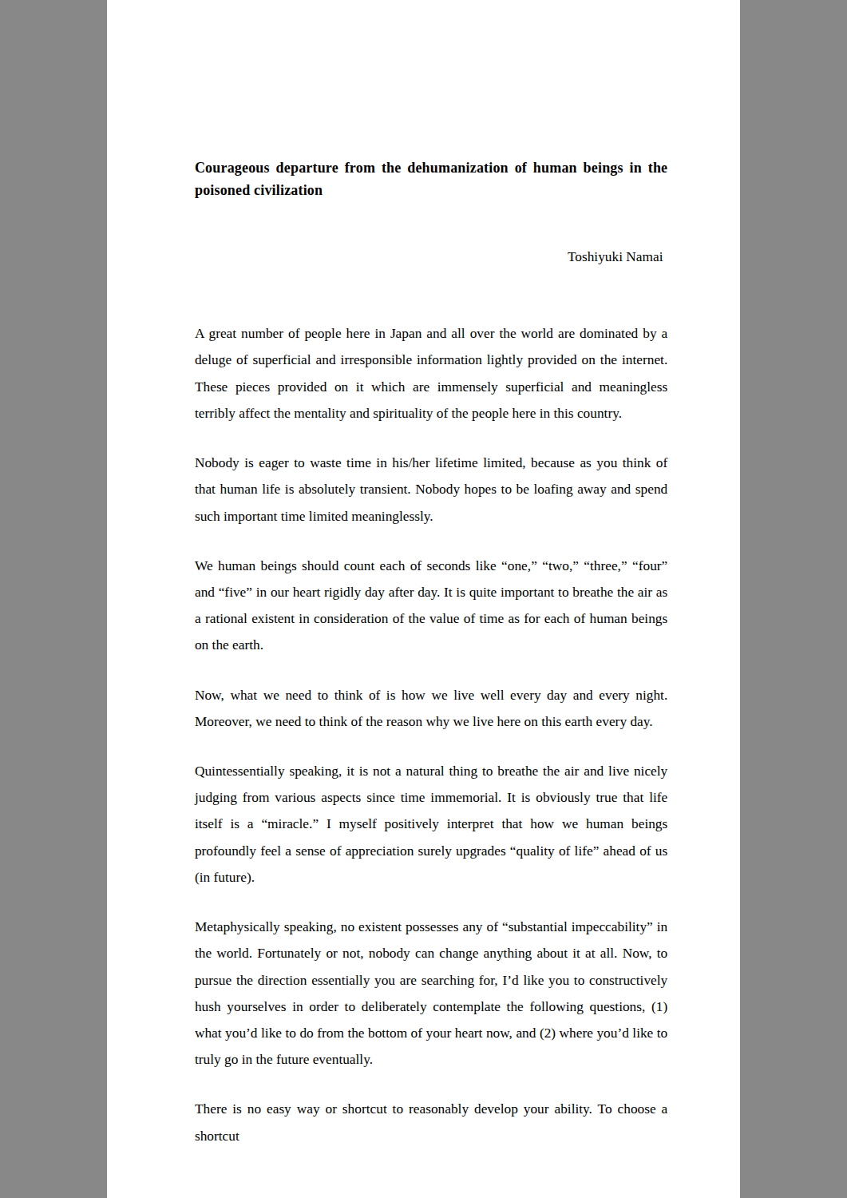Courageous departure from the dehumanization of human beings in the poisoned civilization
Toshiyuki Namai
A great number of people here in Japan and all over the world are dominated by a deluge of superficial and irresponsible information lightly provided on the internet. These pieces provided on it which are immensely superficial and meaningless terribly affect the mentality and spirituality of the people here in this country.
Nobody is eager to waste time in his/her lifetime limited, because as you think of that human life is absolutely transient. Nobody hopes to be loafing away and spend such important time limited meaninglessly.
We human beings should count each of seconds like “one,” “two,” “three,” “four” and “five” in our heart rigidly day after day. It is quite important to breathe the air as a rational existent in consideration of the value of time as for each of human beings on the earth.
Now, what we need to think of is how we live well every day and every night. Moreover, we need to think of the reason why we live here on this earth every day.
Quintessentially speaking, it is not a natural thing to breathe the air and live nicely judging from various aspects since time immemorial. It is obviously true that life itself is a “miracle.” I myself positively interpret that how we human beings profoundly feel a sense of appreciation surely upgrades “quality of life” ahead of us (in future).
Metaphysically speaking, no existent possesses any of “substantial impeccability” in the world. Fortunately or not, nobody can change anything about it at all. Now, to pursue the direction essentially you are searching for, I’d like you to constructively hush yourselves in order to deliberately contemplate the following questions, (1) what you’d like to do from the bottom of your heart now, and (2) where you’d like to truly go in the future eventually.
There is no easy way or shortcut to reasonably develop your ability. To choose a shortcut